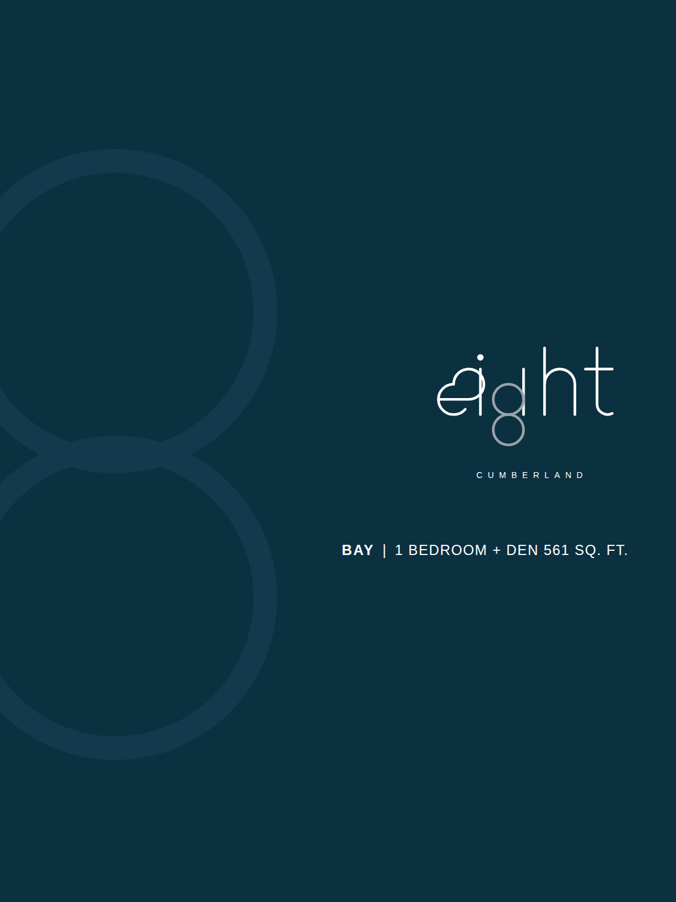Cumberland
BAY|1 BEDROOM + DEN 561 SQ. FT.